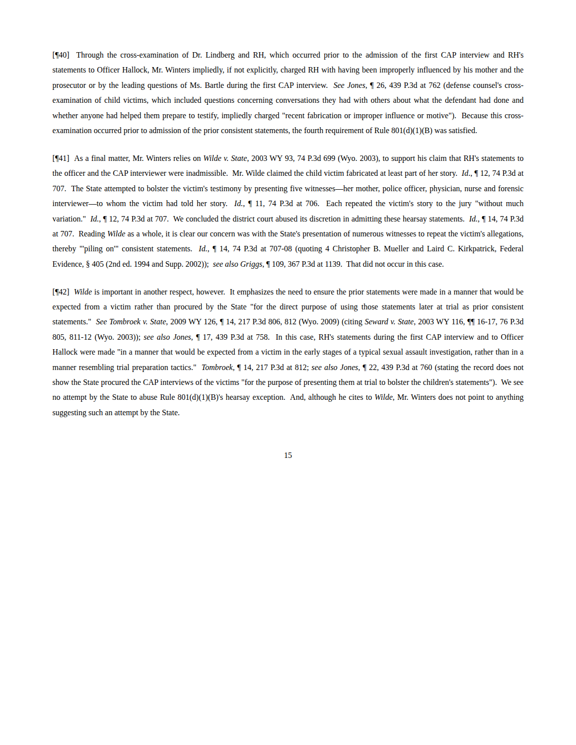[¶40] Through the cross-examination of Dr. Lindberg and RH, which occurred prior to the admission of the first CAP interview and RH's statements to Officer Hallock, Mr. Winters impliedly, if not explicitly, charged RH with having been improperly influenced by his mother and the prosecutor or by the leading questions of Ms. Bartle during the first CAP interview. See Jones, ¶ 26, 439 P.3d at 762 (defense counsel's cross-examination of child victims, which included questions concerning conversations they had with others about what the defendant had done and whether anyone had helped them prepare to testify, impliedly charged "recent fabrication or improper influence or motive"). Because this cross-examination occurred prior to admission of the prior consistent statements, the fourth requirement of Rule 801(d)(1)(B) was satisfied.
[¶41] As a final matter, Mr. Winters relies on Wilde v. State, 2003 WY 93, 74 P.3d 699 (Wyo. 2003), to support his claim that RH's statements to the officer and the CAP interviewer were inadmissible. Mr. Wilde claimed the child victim fabricated at least part of her story. Id., ¶ 12, 74 P.3d at 707. The State attempted to bolster the victim's testimony by presenting five witnesses—her mother, police officer, physician, nurse and forensic interviewer—to whom the victim had told her story. Id., ¶ 11, 74 P.3d at 706. Each repeated the victim's story to the jury "without much variation." Id., ¶ 12, 74 P.3d at 707. We concluded the district court abused its discretion in admitting these hearsay statements. Id., ¶ 14, 74 P.3d at 707. Reading Wilde as a whole, it is clear our concern was with the State's presentation of numerous witnesses to repeat the victim's allegations, thereby "'piling on'" consistent statements. Id., ¶ 14, 74 P.3d at 707-08 (quoting 4 Christopher B. Mueller and Laird C. Kirkpatrick, Federal Evidence, § 405 (2nd ed. 1994 and Supp. 2002)); see also Griggs, ¶ 109, 367 P.3d at 1139. That did not occur in this case.
[¶42] Wilde is important in another respect, however. It emphasizes the need to ensure the prior statements were made in a manner that would be expected from a victim rather than procured by the State "for the direct purpose of using those statements later at trial as prior consistent statements." See Tombroek v. State, 2009 WY 126, ¶ 14, 217 P.3d 806, 812 (Wyo. 2009) (citing Seward v. State, 2003 WY 116, ¶¶ 16-17, 76 P.3d 805, 811-12 (Wyo. 2003)); see also Jones, ¶ 17, 439 P.3d at 758. In this case, RH's statements during the first CAP interview and to Officer Hallock were made "in a manner that would be expected from a victim in the early stages of a typical sexual assault investigation, rather than in a manner resembling trial preparation tactics." Tombroek, ¶ 14, 217 P.3d at 812; see also Jones, ¶ 22, 439 P.3d at 760 (stating the record does not show the State procured the CAP interviews of the victims "for the purpose of presenting them at trial to bolster the children's statements"). We see no attempt by the State to abuse Rule 801(d)(1)(B)'s hearsay exception. And, although he cites to Wilde, Mr. Winters does not point to anything suggesting such an attempt by the State.
15